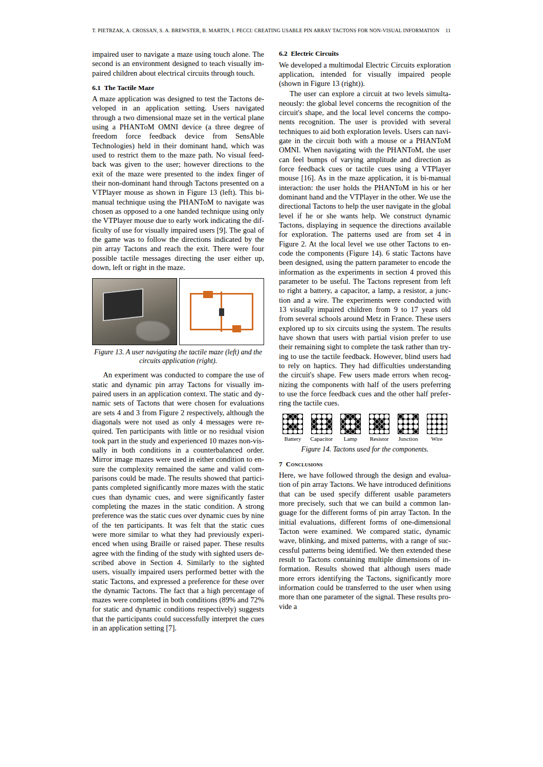T. Pietrzak, A. Crossan, S. A. Brewster, B. Martin, I. Pecci: Creating usable pin array tactons for non-visual information
11
impaired user to navigate a maze using touch alone. The second is an environment designed to teach visually impaired children about electrical circuits through touch.
6.1 The Tactile Maze
A maze application was designed to test the Tactons developed in an application setting. Users navigated through a two dimensional maze set in the vertical plane using a PHANToM OMNI device (a three degree of freedom force feedback device from SensAble Technologies) held in their dominant hand, which was used to restrict them to the maze path. No visual feedback was given to the user; however directions to the exit of the maze were presented to the index finger of their non-dominant hand through Tactons presented on a VTPlayer mouse as shown in Figure 13 (left). This bi-manual technique using the PHANToM to navigate was chosen as opposed to a one handed technique using only the VTPlayer mouse due to early work indicating the difficulty of use for visually impaired users [9]. The goal of the game was to follow the directions indicated by the pin array Tactons and reach the exit. There were four possible tactile messages directing the user either up, down, left or right in the maze.
Figure 13. A user navigating the tactile maze (left) and the circuits application (right).
An experiment was conducted to compare the use of static and dynamic pin array Tactons for visually impaired users in an application context. The static and dynamic sets of Tactons that were chosen for evaluations are sets 4 and 3 from Figure 2 respectively, although the diagonals were not used as only 4 messages were required. Ten participants with little or no residual vision took part in the study and experienced 10 mazes non-visually in both conditions in a counterbalanced order. Mirror image mazes were used in either condition to ensure the complexity remained the same and valid comparisons could be made. The results showed that participants completed significantly more mazes with the static cues than dynamic cues, and were significantly faster completing the mazes in the static condition. A strong preference was the static cues over dynamic cues by nine of the ten participants. It was felt that the static cues were more similar to what they had previously experienced when using Braille or raised paper. These results agree with the finding of the study with sighted users described above in Section 4. Similarly to the sighted users, visually impaired users performed better with the static Tactons, and expressed a preference for these over the dynamic Tactons. The fact that a high percentage of mazes were completed in both conditions (89% and 72% for static and dynamic conditions respectively) suggests that the participants could successfully interpret the cues in an application setting [7].
6.2 Electric Circuits
We developed a multimodal Electric Circuits exploration application, intended for visually impaired people (shown in Figure 13 (right)).
The user can explore a circuit at two levels simultaneously: the global level concerns the recognition of the circuit's shape, and the local level concerns the components recognition. The user is provided with several techniques to aid both exploration levels. Users can navigate in the circuit both with a mouse or a PHANToM OMNI. When navigating with the PHANToM, the user can feel bumps of varying amplitude and direction as force feedback cues or tactile cues using a VTPlayer mouse [16]. As in the maze application, it is bi-manual interaction: the user holds the PHANToM in his or her dominant hand and the VTPlayer in the other. We use the directional Tactons to help the user navigate in the global level if he or she wants help. We construct dynamic Tactons, displaying in sequence the directions available for exploration. The patterns used are from set 4 in Figure 2. At the local level we use other Tactons to encode the components (Figure 14). 6 static Tactons have been designed, using the pattern parameter to encode the information as the experiments in section 4 proved this parameter to be useful. The Tactons represent from left to right a battery, a capacitor, a lamp, a resistor, a junction and a wire. The experiments were conducted with 13 visually impaired children from 9 to 17 years old from several schools around Metz in France. These users explored up to six circuits using the system. The results have shown that users with partial vision prefer to use their remaining sight to complete the task rather than trying to use the tactile feedback. However, blind users had to rely on haptics. They had difficulties understanding the circuit's shape. Few users made errors when recognizing the components with half of the users preferring to use the force feedback cues and the other half preferring the tactile cues.
Battery
Capacitor
Lamp
Resistor
Junction
Wire
Figure 14. Tactons used for the components.
7 Conclusions
Here, we have followed through the design and evaluation of pin array Tactons. We have introduced definitions that can be used specify different usable parameters more precisely, such that we can build a common language for the different forms of pin array Tacton. In the initial evaluations, different forms of one-dimensional Tacton were examined. We compared static, dynamic wave, blinking, and mixed patterns, with a range of successful patterns being identified. We then extended these result to Tactons containing multiple dimensions of information. Results showed that although users made more errors identifying the Tactons, significantly more information could be transferred to the user when using more than one parameter of the signal. These results provide a